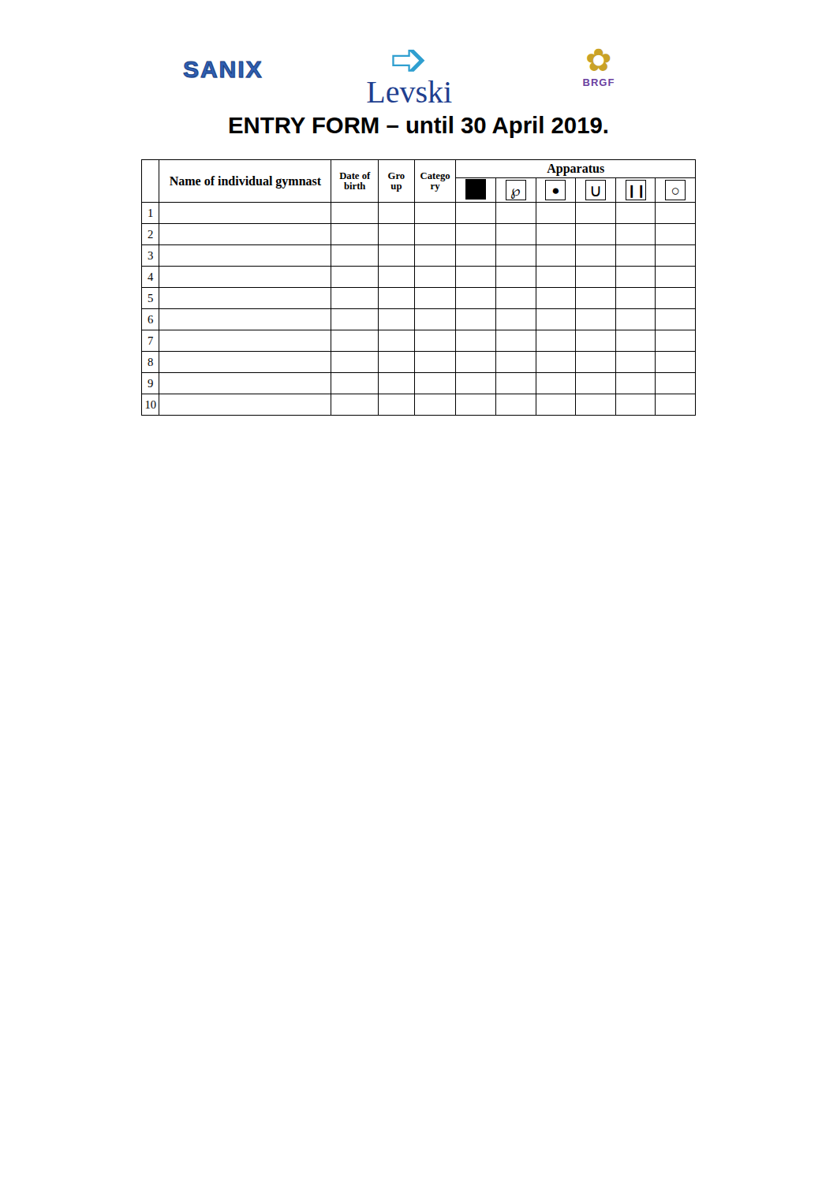SANIX
➩
Levski
✿
BRGF
ENTRY FORM – until 30 April 2019.
| | Name of individual gymnast | Date of birth | Gro up | Catego ry | Apparatus |
| --- | --- | --- | --- | --- | --- |
| 1 | | | | | | | | | | |
| 2 | | | | | | | | | | |
| 3 | | | | | | | | | | |
| 4 | | | | | | | | | | |
| 5 | | | | | | | | | | |
| 6 | | | | | | | | | | |
| 7 | | | | | | | | | | |
| 8 | | | | | | | | | | |
| 9 | | | | | | | | | | |
| 10 | | | | | | | | | | |